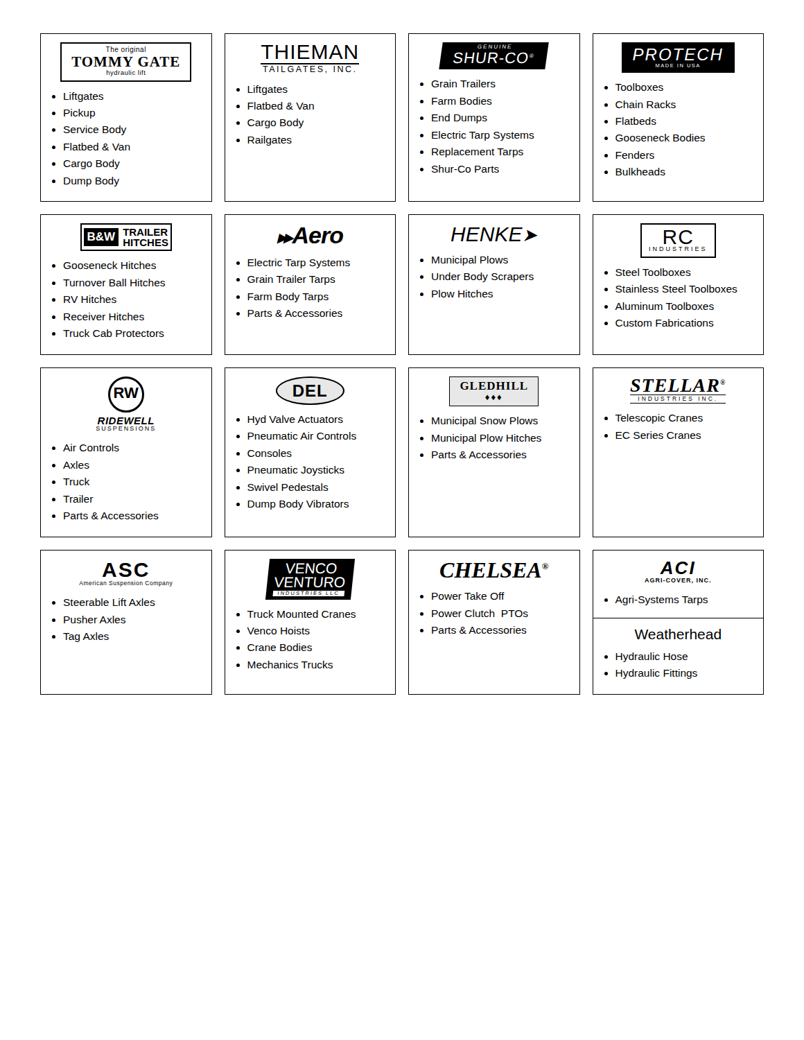| The original TOMMY GATE hydraulic lift Liftgates Pickup Service Body Flatbed & Van Cargo Body Dump Body | THIEMAN TAILGATES, INC. Liftgates Flatbed & Van Cargo Body Railgates | GENUINE SHUR-CO ® Grain Trailers Farm Bodies End Dumps Electric Tarp Systems Replacement Tarps Shur-Co Parts | PROTECH MADE IN USA Toolboxes Chain Racks Flatbeds Gooseneck Bodies Fenders Bulkheads |
| B&W TRAILER HITCHES Gooseneck Hitches Turnover Ball Hitches RV Hitches Receiver Hitches Truck Cab Protectors | ▸▸ Aero Electric Tarp Systems Grain Trailer Tarps Farm Body Tarps Parts & Accessories | HENKE ➤ Municipal Plows Under Body Scrapers Plow Hitches | RC INDUSTRIES Steel Toolboxes Stainless Steel Toolboxes Aluminum Toolboxes Custom Fabrications |
| RW RIDEWELL SUSPENSIONS Air Controls Axles Truck Trailer Parts & Accessories | DEL Hyd Valve Actuators Pneumatic Air Controls Consoles Pneumatic Joysticks Swivel Pedestals Dump Body Vibrators | GLEDHILL ♦♦♦ Municipal Snow Plows Municipal Plow Hitches Parts & Accessories | STELLAR ® INDUSTRIES INC. Telescopic Cranes EC Series Cranes |
| ASC American Suspension Company Steerable Lift Axles Pusher Axles Tag Axles | VENCO VENTURO INDUSTRIES LLC Truck Mounted Cranes Venco Hoists Crane Bodies Mechanics Trucks | CHELSEA ® Power Take Off Power Clutch PTOs Parts & Accessories | ACI AGRI-COVER, INC. Agri-Systems Tarps Weatherhead Hydraulic Hose Hydraulic Fittings |